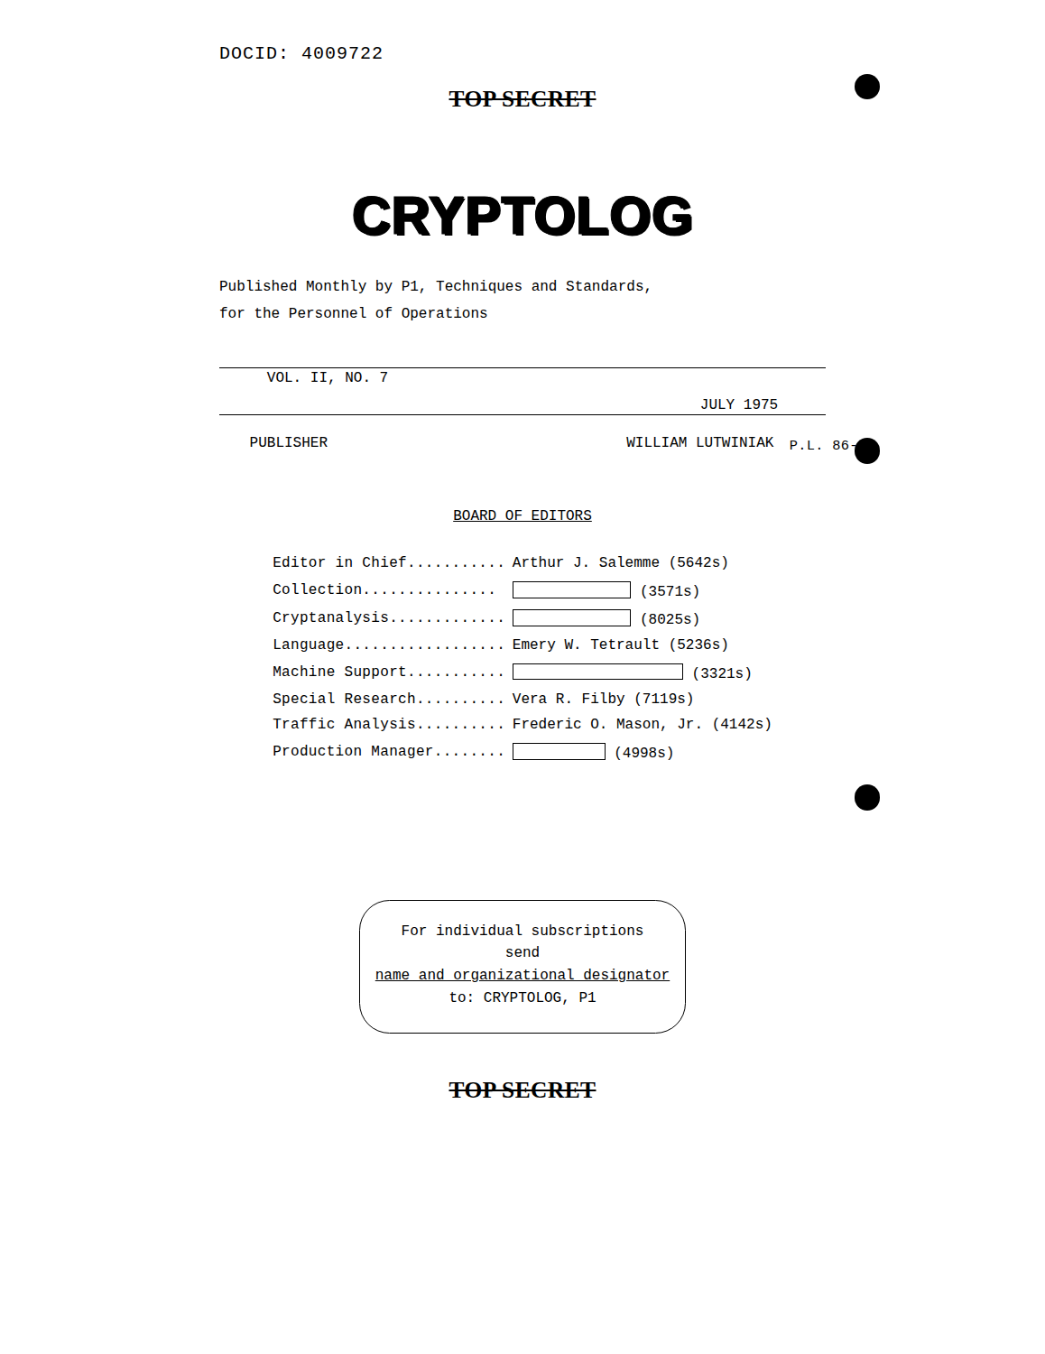DOCID: 4009722
TOP SECRET
CRYPTOLOG
Published Monthly by P1, Techniques and Standards,
for the Personnel of Operations
VOL. II, NO. 7 JULY 1975
PUBLISHER WILLIAM LUTWINIAK
BOARD OF EDITORS
| Editor in Chief........... | Arthur J. Salemme (5642s) |
| Collection............... | (3571s) |
| Cryptanalysis............. | (8025s) |
| Language.................. | Emery W. Tetrault (5236s) |
| Machine Support........... | (3321s) |
| Special Research.......... | Vera R. Filby (7119s) |
| Traffic Analysis.......... | Frederic O. Mason, Jr. (4142s) |
| Production Manager........ | (4998s) |
P.L. 86-36
For individual subscriptions
send
name and organizational designator
to: CRYPTOLOG, P1
TOP SECRET